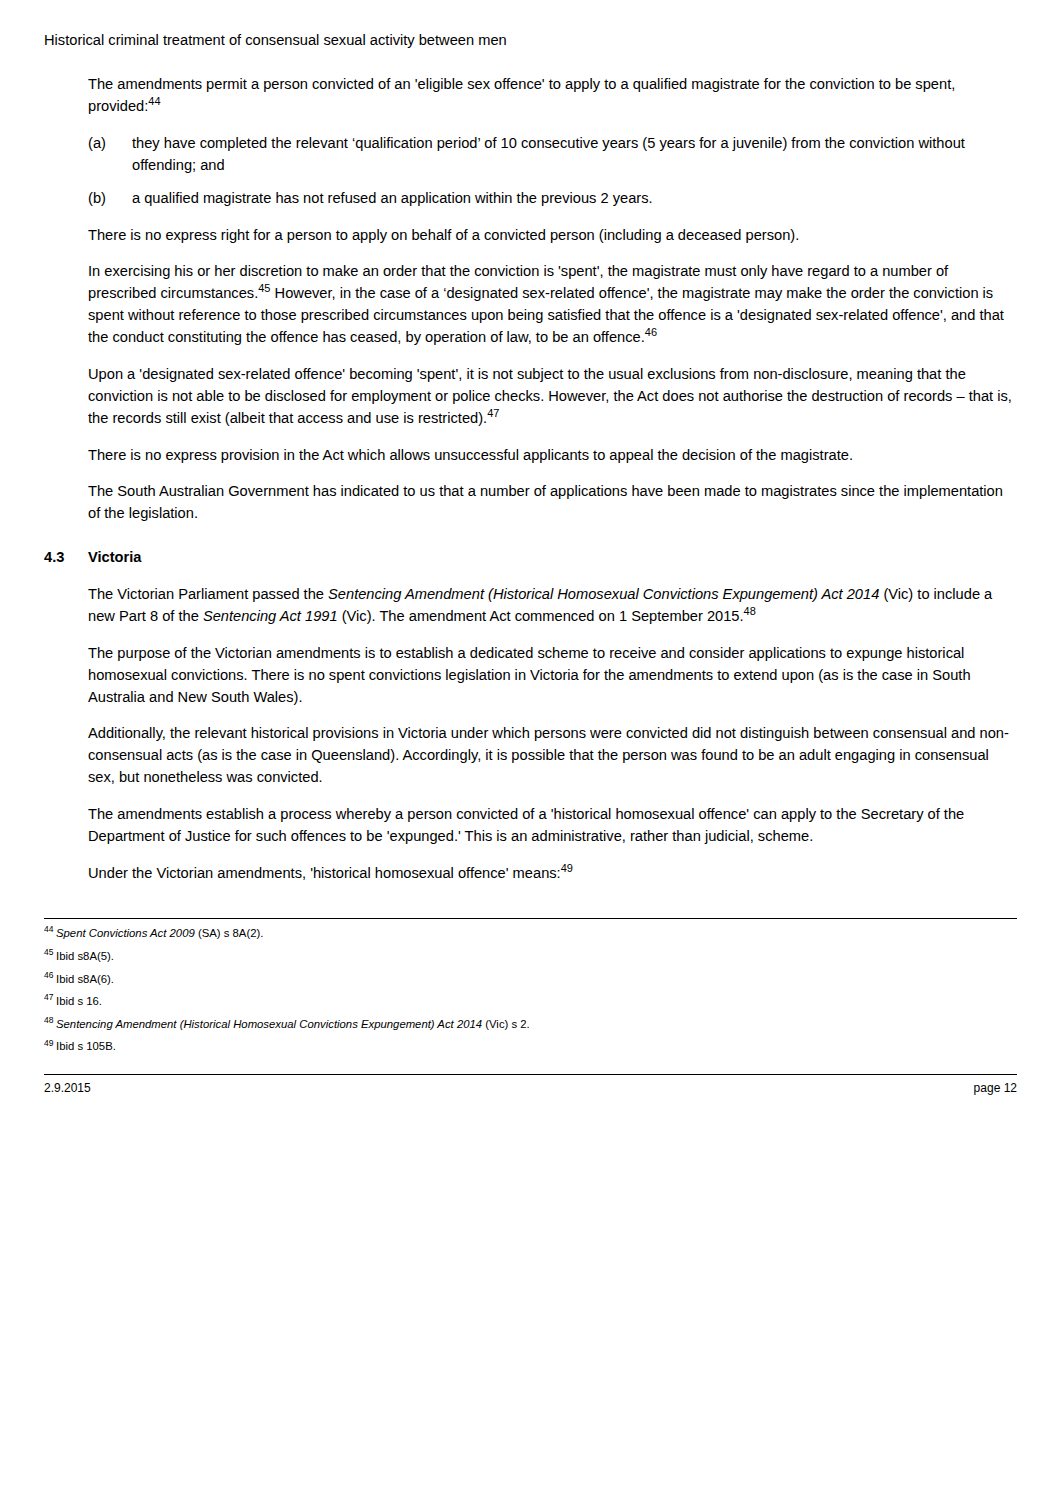Historical criminal treatment of consensual sexual activity between men
The amendments permit a person convicted of an 'eligible sex offence' to apply to a qualified magistrate for the conviction to be spent, provided:44
(a) they have completed the relevant ‘qualification period’ of 10 consecutive years (5 years for a juvenile) from the conviction without offending; and
(b) a qualified magistrate has not refused an application within the previous 2 years.
There is no express right for a person to apply on behalf of a convicted person (including a deceased person).
In exercising his or her discretion to make an order that the conviction is 'spent', the magistrate must only have regard to a number of prescribed circumstances.45 However, in the case of a ‘designated sex-related offence', the magistrate may make the order the conviction is spent without reference to those prescribed circumstances upon being satisfied that the offence is a 'designated sex-related offence', and that the conduct constituting the offence has ceased, by operation of law, to be an offence.46
Upon a 'designated sex-related offence' becoming 'spent', it is not subject to the usual exclusions from non-disclosure, meaning that the conviction is not able to be disclosed for employment or police checks. However, the Act does not authorise the destruction of records – that is, the records still exist (albeit that access and use is restricted).47
There is no express provision in the Act which allows unsuccessful applicants to appeal the decision of the magistrate.
The South Australian Government has indicated to us that a number of applications have been made to magistrates since the implementation of the legislation.
4.3 Victoria
The Victorian Parliament passed the Sentencing Amendment (Historical Homosexual Convictions Expungement) Act 2014 (Vic) to include a new Part 8 of the Sentencing Act 1991 (Vic). The amendment Act commenced on 1 September 2015.48
The purpose of the Victorian amendments is to establish a dedicated scheme to receive and consider applications to expunge historical homosexual convictions. There is no spent convictions legislation in Victoria for the amendments to extend upon (as is the case in South Australia and New South Wales).
Additionally, the relevant historical provisions in Victoria under which persons were convicted did not distinguish between consensual and non-consensual acts (as is the case in Queensland). Accordingly, it is possible that the person was found to be an adult engaging in consensual sex, but nonetheless was convicted.
The amendments establish a process whereby a person convicted of a 'historical homosexual offence' can apply to the Secretary of the Department of Justice for such offences to be 'expunged.' This is an administrative, rather than judicial, scheme.
Under the Victorian amendments, 'historical homosexual offence' means:49
44Spent Convictions Act 2009 (SA) s 8A(2).
45Ibid s8A(5).
46Ibid s8A(6).
47Ibid s 16.
48Sentencing Amendment (Historical Homosexual Convictions Expungement) Act 2014 (Vic) s 2.
49Ibid s 105B.
2.9.2015 page 12